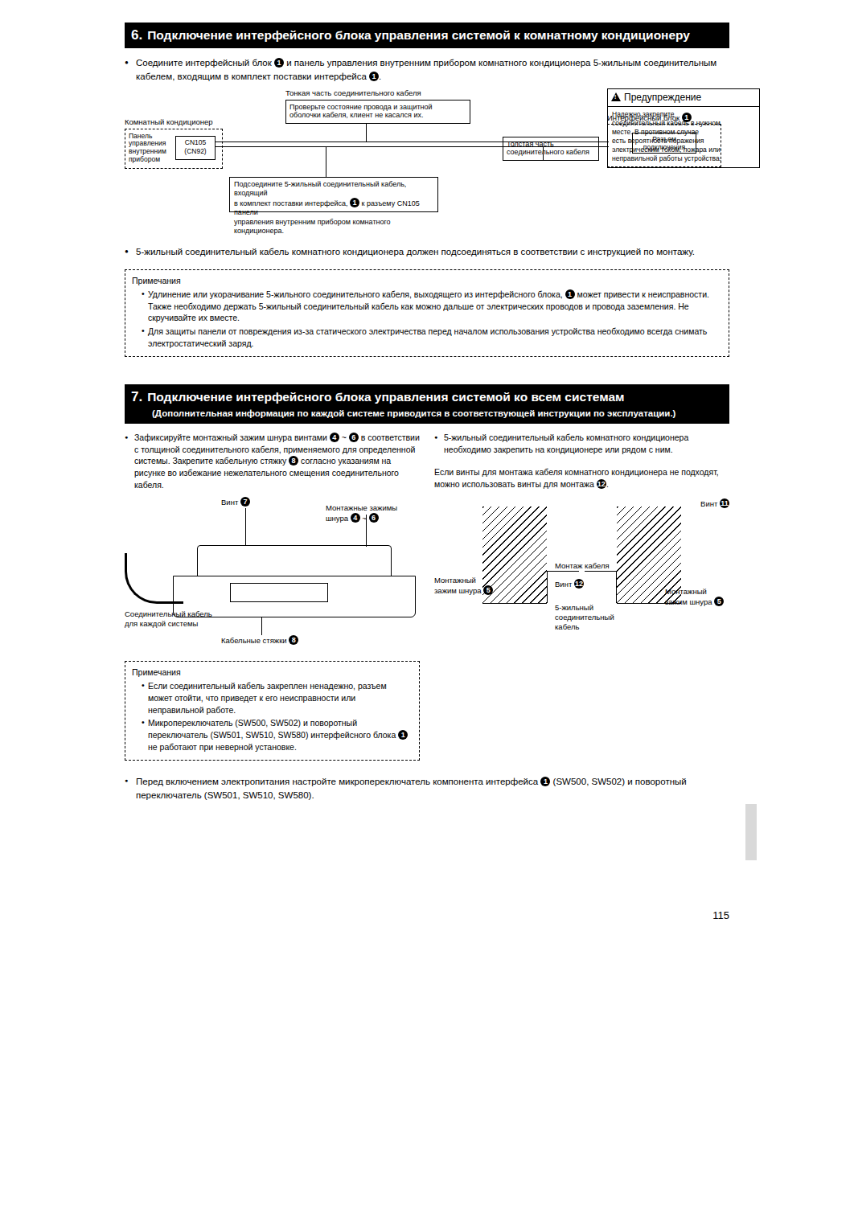6. Подключение интерфейсного блока управления системой к комнатному кондиционеру
Соедините интерфейсный блок 1 и панель управления внутренним прибором комнатного кондиционера 5-жильным соединительным кабелем, входящим в комплект поставки интерфейса 1.
Тонкая часть соединительного кабеля
Проверьте состояние провода и защитной
оболочки кабеля, клиент не касался их.
Толстая часть
соединительного кабеля
Подсоедините 5-жильный соединительный кабель, входящий
в комплект поставки интерфейса, 1 к разъему CN105 панели
управления внутренним прибором комнатного кондиционера.
Комнатный кондиционер
Панель управления
внутренним
прибором
CN105
(CN92)
Интерфейсный блок 1
Разъем
подключения
Предупреждение
Надежно закрепите
соединительный кабель в нужном
месте. В противном случае
есть вероятность поражения
электрическим током, пожара или
неправильной работы устройства.
5-жильный соединительный кабель комнатного кондиционера должен подсоединяться в соответствии с инструкцией по монтажу.
Примечания
Удлинение или укорачивание 5-жильного соединительного кабеля, выходящего из интерфейсного блока, 1 может привести к неисправности. Также необходимо держать 5-жильный соединительный кабель как можно дальше от электрических проводов и провода заземления. Не скручивайте их вместе.
Для защиты панели от повреждения из-за статического электричества перед началом использования устройства необходимо всегда снимать электростатический заряд.
7. Подключение интерфейсного блока управления системой ко всем системам (Дополнительная информация по каждой системе приводится в соответствующей инструкции по эксплуатации.)
Зафиксируйте монтажный зажим шнура винтами 4 ~ 6 в соответствии с толщиной соединительного кабеля, применяемого для определенной системы. Закрепите кабельную стяжку 8 согласно указаниям на рисунке во избежание нежелательного смещения соединительного кабеля.
Винт 7
Монтажные зажимы шнура 4 ~ 6
Соединительный кабель
для каждой системы
Кабельные стяжки 8
Примечания
Если соединительный кабель закреплен ненадежно, разъем может отойти, что приведет к его неисправности или неправильной работе.
Микропереключатель (SW500, SW502) и поворотный переключатель (SW501, SW510, SW580) интерфейсного блока 1 не работают при неверной установке.
5-жильный соединительный кабель комнатного кондиционера необходимо закрепить на кондиционере или рядом с ним.
Если винты для монтажа кабеля комнатного кондиционера не подходят, можно использовать винты для монтажа 12.
Винт 11
Монтаж кабеля
Монтажный
зажим шнура 5
Винт 12
Монтажный
зажим шнура 5
5-жильный
соединительный
кабель
Перед включением электропитания настройте микропереключатель компонента интерфейса 1 (SW500, SW502) и поворотный переключатель (SW501, SW510, SW580).
115